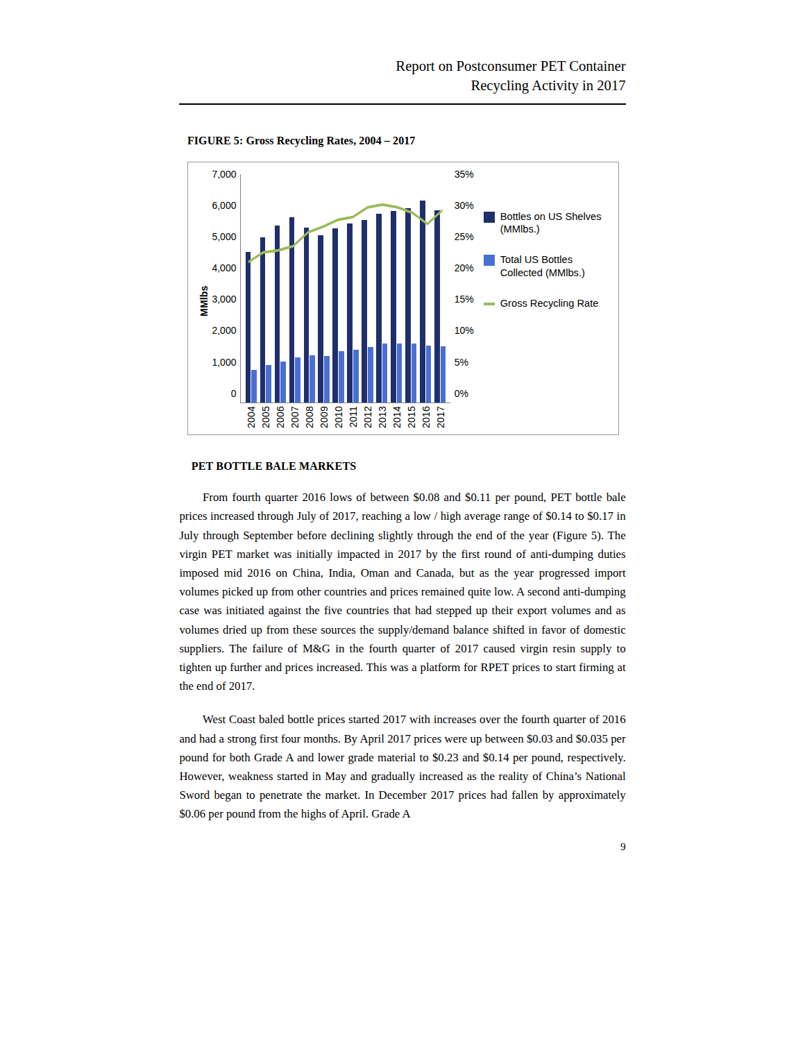Report on Postconsumer PET Container Recycling Activity in 2017
FIGURE 5: Gross Recycling Rates, 2004 – 2017
MMlbs
7,000 6,000 5,000 4,000 3,000 2,000 1,000 0
20042005200620072008200920102011201220132014201520162017
35% 30% 25% 20% 15% 10% 5% 0%
Bottles on US Shelves (MMlbs.)
Total US Bottles Collected (MMlbs.)
Gross Recycling Rate
PET BOTTLE BALE MARKETS
From fourth quarter 2016 lows of between $0.08 and $0.11 per pound, PET bottle bale prices increased through July of 2017, reaching a low / high average range of $0.14 to $0.17 in July through September before declining slightly through the end of the year (Figure 5). The virgin PET market was initially impacted in 2017 by the first round of anti-dumping duties imposed mid 2016 on China, India, Oman and Canada, but as the year progressed import volumes picked up from other countries and prices remained quite low. A second anti-dumping case was initiated against the five countries that had stepped up their export volumes and as volumes dried up from these sources the supply/demand balance shifted in favor of domestic suppliers. The failure of M&G in the fourth quarter of 2017 caused virgin resin supply to tighten up further and prices increased. This was a platform for RPET prices to start firming at the end of 2017.
West Coast baled bottle prices started 2017 with increases over the fourth quarter of 2016 and had a strong first four months. By April 2017 prices were up between $0.03 and $0.035 per pound for both Grade A and lower grade material to $0.23 and $0.14 per pound, respectively. However, weakness started in May and gradually increased as the reality of China’s National Sword began to penetrate the market. In December 2017 prices had fallen by approximately $0.06 per pound from the highs of April. Grade A
9